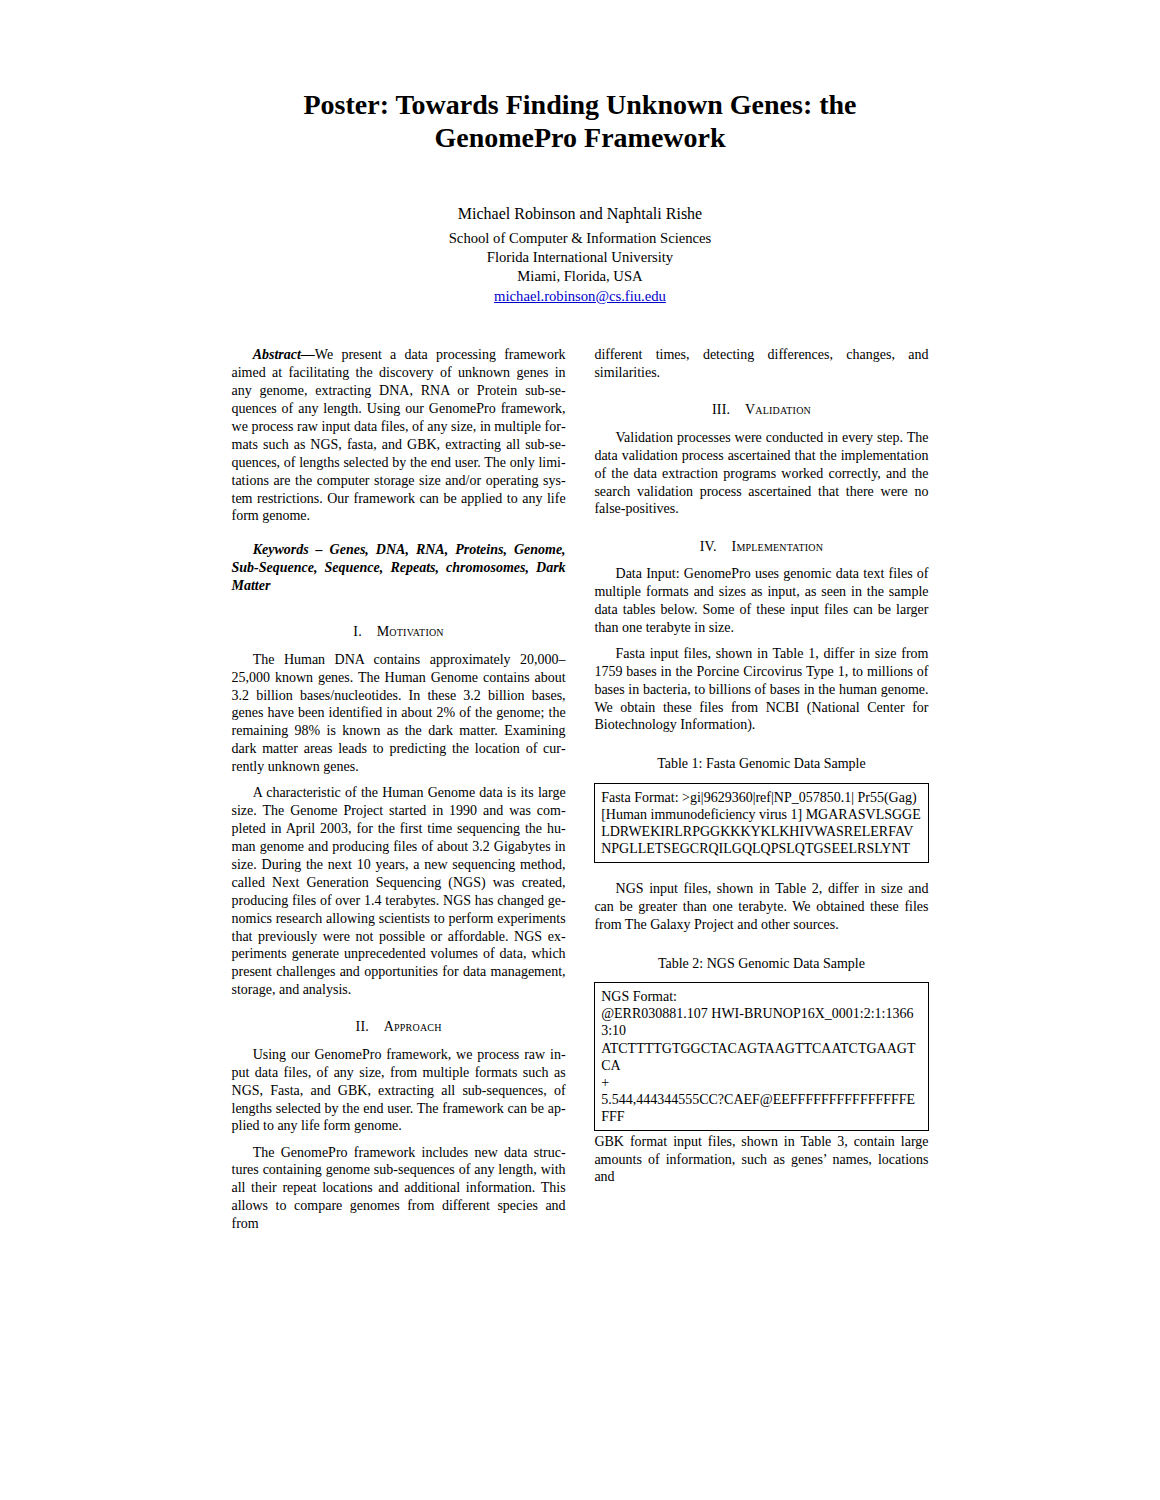Poster: Towards Finding Unknown Genes: the GenomePro Framework
Michael Robinson and Naphtali Rishe
School of Computer & Information Sciences
Florida International University
Miami, Florida, USA
michael.robinson@cs.fiu.edu
Abstract—We present a data processing framework aimed at facilitating the discovery of unknown genes in any genome, extracting DNA, RNA or Protein sub-sequences of any length. Using our GenomePro framework, we process raw input data files, of any size, in multiple formats such as NGS, fasta, and GBK, extracting all sub-sequences, of lengths selected by the end user. The only limitations are the computer storage size and/or operating system restrictions. Our framework can be applied to any life form genome.
Keywords – Genes, DNA, RNA, Proteins, Genome, Sub-Sequence, Sequence, Repeats, chromosomes, Dark Matter
I. Motivation
The Human DNA contains approximately 20,000–25,000 known genes. The Human Genome contains about 3.2 billion bases/nucleotides. In these 3.2 billion bases, genes have been identified in about 2% of the genome; the remaining 98% is known as the dark matter. Examining dark matter areas leads to predicting the location of currently unknown genes.
A characteristic of the Human Genome data is its large size. The Genome Project started in 1990 and was completed in April 2003, for the first time sequencing the human genome and producing files of about 3.2 Gigabytes in size. During the next 10 years, a new sequencing method, called Next Generation Sequencing (NGS) was created, producing files of over 1.4 terabytes. NGS has changed genomics research allowing scientists to perform experiments that previously were not possible or affordable. NGS experiments generate unprecedented volumes of data, which present challenges and opportunities for data management, storage, and analysis.
II. Approach
Using our GenomePro framework, we process raw input data files, of any size, from multiple formats such as NGS, Fasta, and GBK, extracting all sub-sequences, of lengths selected by the end user. The framework can be applied to any life form genome.
The GenomePro framework includes new data structures containing genome sub-sequences of any length, with all their repeat locations and additional information. This allows to compare genomes from different species and from
different times, detecting differences, changes, and similarities.
III. Validation
Validation processes were conducted in every step. The data validation process ascertained that the implementation of the data extraction programs worked correctly, and the search validation process ascertained that there were no false-positives.
IV. Implementation
Data Input: GenomePro uses genomic data text files of multiple formats and sizes as input, as seen in the sample data tables below. Some of these input files can be larger than one terabyte in size.
Fasta input files, shown in Table 1, differ in size from 1759 bases in the Porcine Circovirus Type 1, to millions of bases in bacteria, to billions of bases in the human genome. We obtain these files from NCBI (National Center for Biotechnology Information).
Table 1: Fasta Genomic Data Sample
Fasta Format: >gi|9629360|ref|NP_057850.1| Pr55(Gag) [Human immunodeficiency virus 1] MGARASVLSGGELDRWEKIRLRPGGKKKYKLKHIVWASRELERFAVNPGLLETSEGCRQILGQLQPSLQTGSEELRSLYNT
NGS input files, shown in Table 2, differ in size and can be greater than one terabyte. We obtained these files from The Galaxy Project and other sources.
Table 2: NGS Genomic Data Sample
NGS Format:
@ERR030881.107 HWI-BRUNOP16X_0001:2:1:13663:10
ATCTTTTGTGGCTACAGTAAGTTCAATCTGAAGTCA
+
5.544,444344555CC?CAEF@EEFFFFFFFFFFFFFFFEFFF
GBK format input files, shown in Table 3, contain large amounts of information, such as genes’ names, locations and